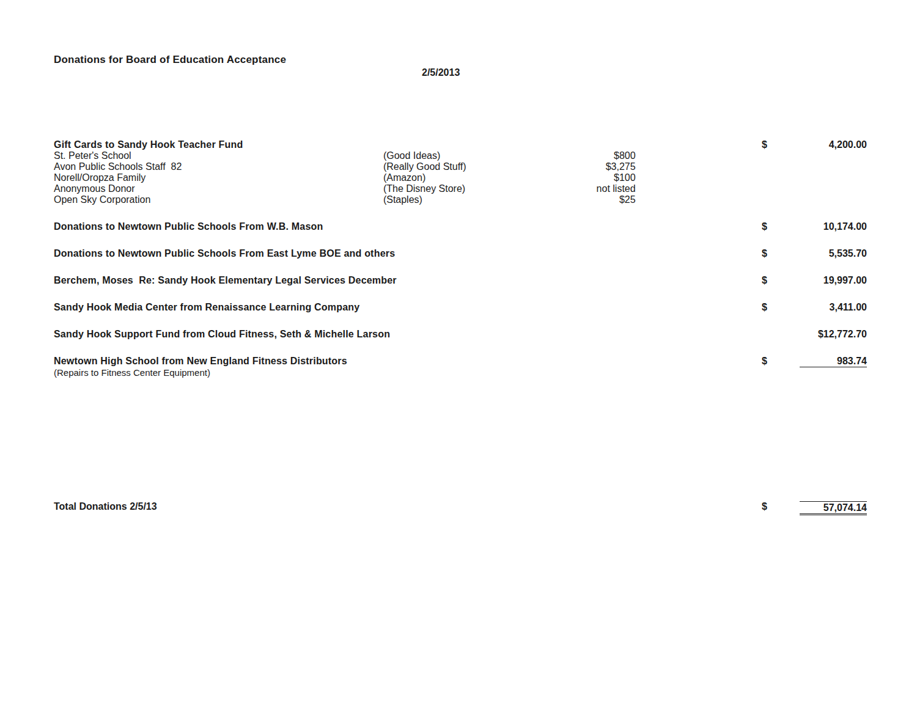Donations for Board of Education Acceptance
2/5/2013
| Gift Cards to Sandy Hook Teacher Fund | | | | $ | 4,200.00 |
| St. Peter's School | (Good Ideas) | $800 | | | |
| Avon Public Schools Staff 82 | (Really Good Stuff) | $3,275 | | | |
| Norell/Oropza Family | (Amazon) | $100 | | | |
| Anonymous Donor | (The Disney Store) | not listed | | | |
| Open Sky Corporation | (Staples) | $25 | | | |
| Donations to Newtown Public Schools From W.B. Mason | | $ | 10,174.00 |
| Donations to Newtown Public Schools From East Lyme BOE and others | | $ | 5,535.70 |
| Berchem, Moses Re: Sandy Hook Elementary Legal Services December | | $ | 19,997.00 |
| Sandy Hook Media Center from Renaissance Learning Company | | $ | 3,411.00 |
| Sandy Hook Support Fund from Cloud Fitness, Seth & Michelle Larson | | | $12,772.70 |
| Newtown High School from New England Fitness Distributors | | $ | 983.74 |
| (Repairs to Fitness Center Equipment) | | | |
| Total Donations 2/5/13 | | | | $ | 57,074.14 |